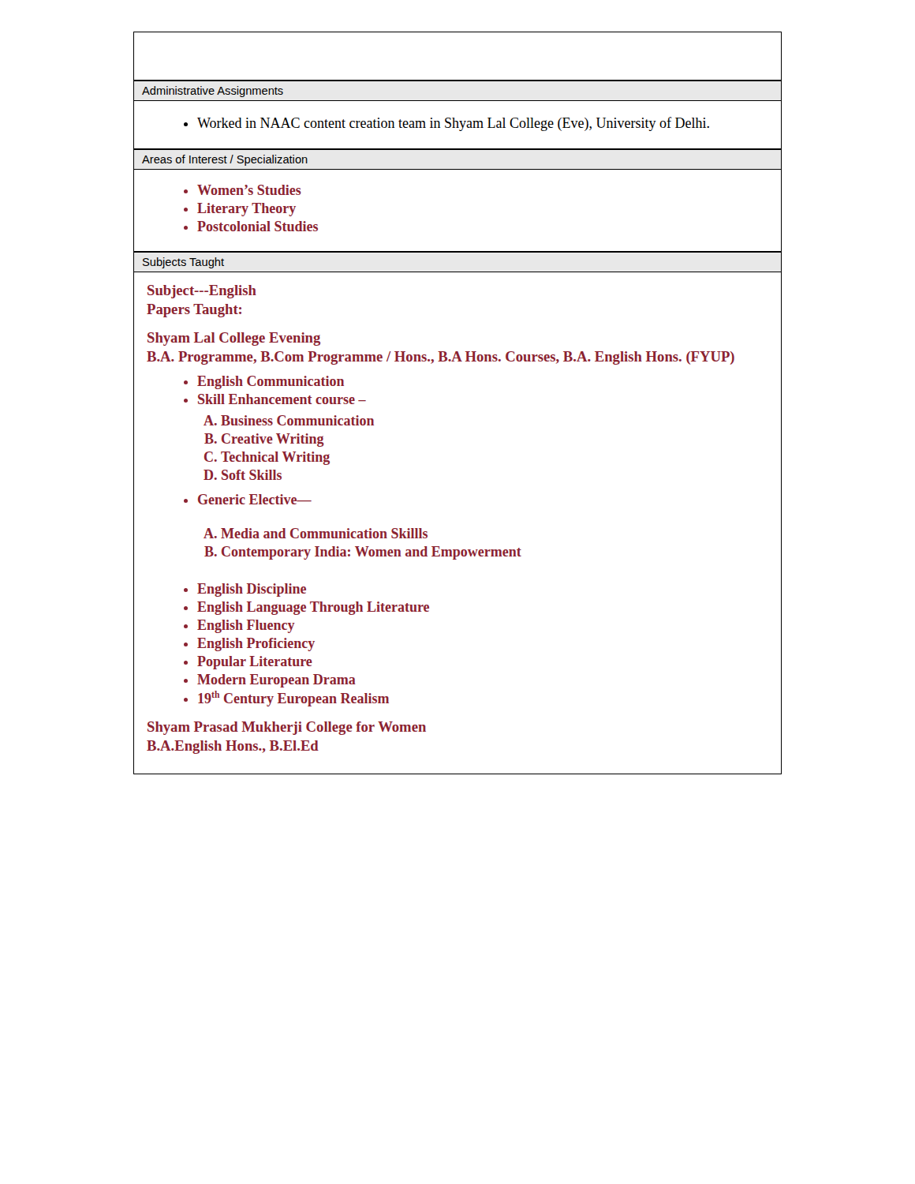Administrative Assignments
Worked in NAAC content creation team in Shyam Lal College (Eve), University of Delhi.
Areas of Interest / Specialization
Women’s Studies
Literary Theory
Postcolonial Studies
Subjects Taught
Subject---English
Papers Taught:
Shyam Lal College Evening
B.A. Programme, B.Com Programme / Hons., B.A Hons. Courses, B.A. English Hons. (FYUP)
English Communication
Skill Enhancement course –
Business Communication
Creative Writing
Technical Writing
Soft Skills
Generic Elective—
Media and Communication Skillls
Contemporary India: Women and Empowerment
English Discipline
English Language Through Literature
English Fluency
English Proficiency
Popular Literature
Modern European Drama
19th Century European Realism
Shyam Prasad Mukherji College for Women
B.A.English Hons., B.El.Ed